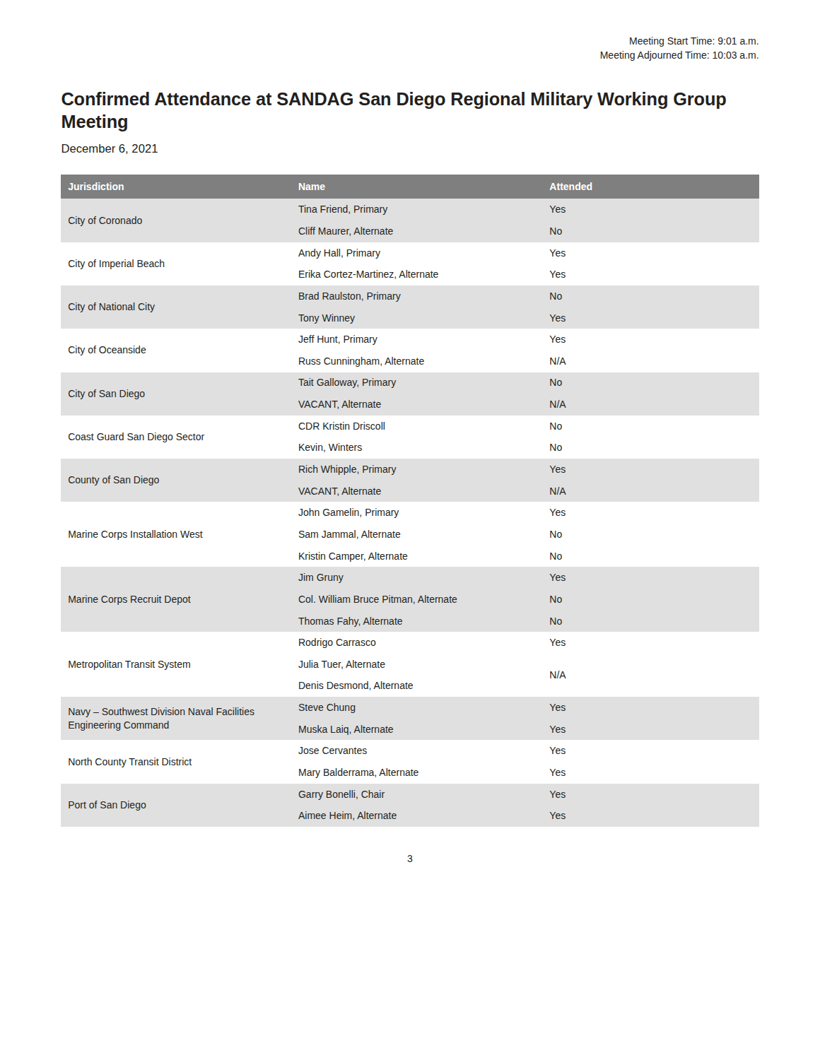Meeting Start Time: 9:01 a.m.
Meeting Adjourned Time: 10:03 a.m.
Confirmed Attendance at SANDAG San Diego Regional Military Working Group Meeting
December 6, 2021
| Jurisdiction | Name | Attended |
| --- | --- | --- |
| City of Coronado | Tina Friend, Primary | Yes |
| Cliff Maurer, Alternate | No |
| City of Imperial Beach | Andy Hall, Primary | Yes |
| Erika Cortez-Martinez, Alternate | Yes |
| City of National City | Brad Raulston, Primary | No |
| Tony Winney | Yes |
| City of Oceanside | Jeff Hunt, Primary | Yes |
| Russ Cunningham, Alternate | N/A |
| City of San Diego | Tait Galloway, Primary | No |
| VACANT, Alternate | N/A |
| Coast Guard San Diego Sector | CDR Kristin Driscoll | No |
| Kevin, Winters | No |
| County of San Diego | Rich Whipple, Primary | Yes |
| VACANT, Alternate | N/A |
| Marine Corps Installation West | John Gamelin, Primary | Yes |
| Sam Jammal, Alternate | No |
| Kristin Camper, Alternate | No |
| Marine Corps Recruit Depot | Jim Gruny | Yes |
| Col. William Bruce Pitman, Alternate | No |
| Thomas Fahy, Alternate | No |
| Metropolitan Transit System | Rodrigo Carrasco | Yes |
| Julia Tuer, Alternate | N/A |
| Denis Desmond, Alternate |
| Navy – Southwest Division Naval Facilities Engineering Command | Steve Chung | Yes |
| Muska Laiq, Alternate | Yes |
| North County Transit District | Jose Cervantes | Yes |
| Mary Balderrama, Alternate | Yes |
| Port of San Diego | Garry Bonelli, Chair | Yes |
| Aimee Heim, Alternate | Yes |
3